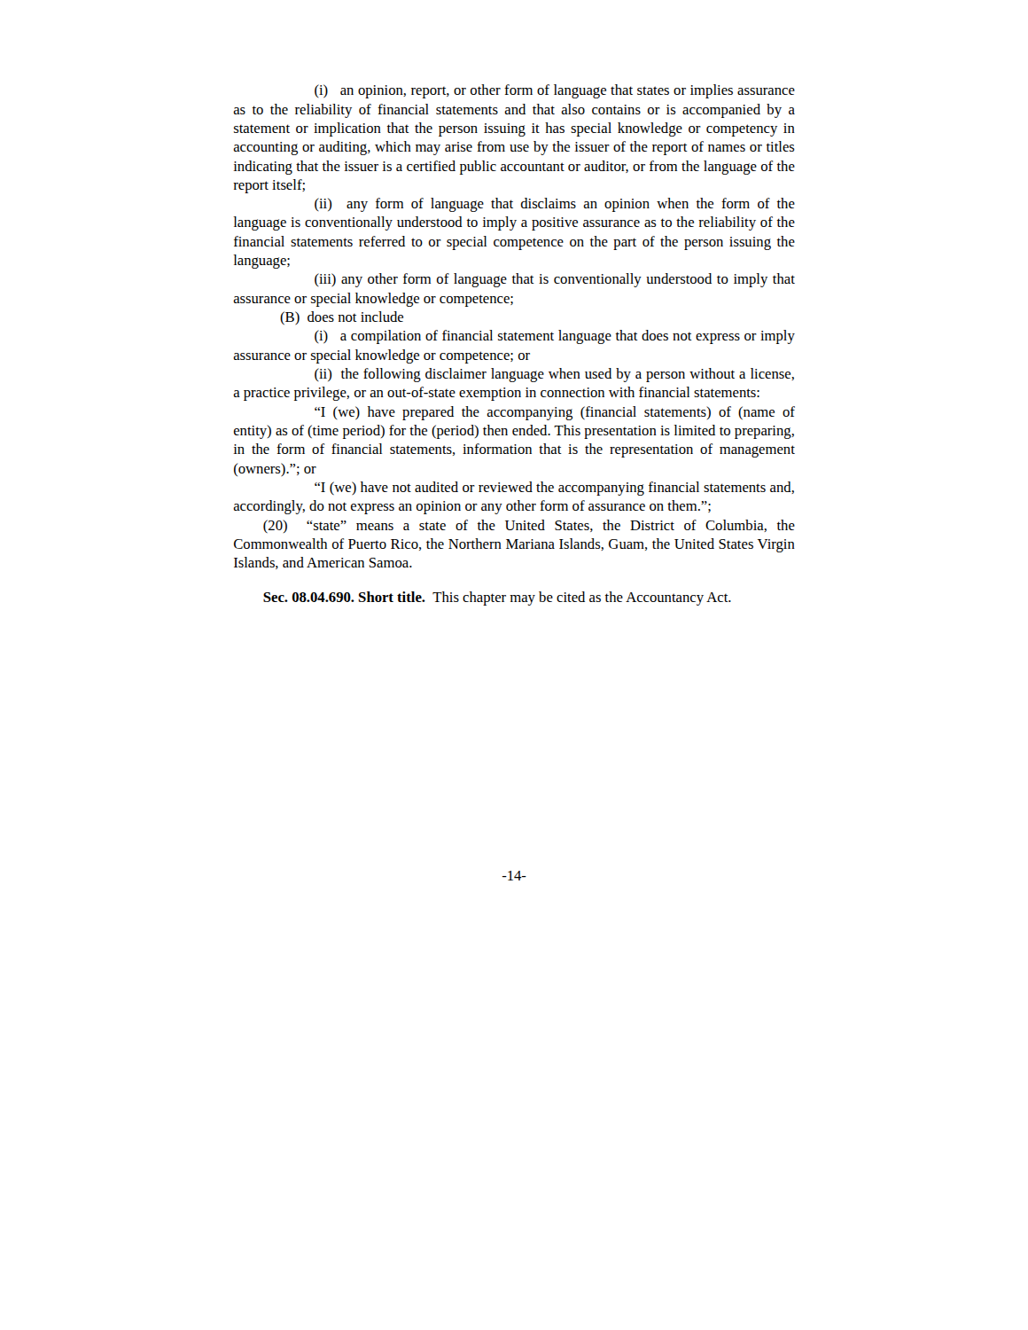(i) an opinion, report, or other form of language that states or implies assurance as to the reliability of financial statements and that also contains or is accompanied by a statement or implication that the person issuing it has special knowledge or competency in accounting or auditing, which may arise from use by the issuer of the report of names or titles indicating that the issuer is a certified public accountant or auditor, or from the language of the report itself;
(ii) any form of language that disclaims an opinion when the form of the language is conventionally understood to imply a positive assurance as to the reliability of the financial statements referred to or special competence on the part of the person issuing the language;
(iii) any other form of language that is conventionally understood to imply that assurance or special knowledge or competence;
(B) does not include
(i) a compilation of financial statement language that does not express or imply assurance or special knowledge or competence; or
(ii) the following disclaimer language when used by a person without a license, a practice privilege, or an out-of-state exemption in connection with financial statements:
“I (we) have prepared the accompanying (financial statements) of (name of entity) as of (time period) for the (period) then ended. This presentation is limited to preparing, in the form of financial statements, information that is the representation of management (owners).”; or
“I (we) have not audited or reviewed the accompanying financial statements and, accordingly, do not express an opinion or any other form of assurance on them.”;
(20) “state” means a state of the United States, the District of Columbia, the Commonwealth of Puerto Rico, the Northern Mariana Islands, Guam, the United States Virgin Islands, and American Samoa.
Sec. 08.04.690. Short title. This chapter may be cited as the Accountancy Act.
-14-